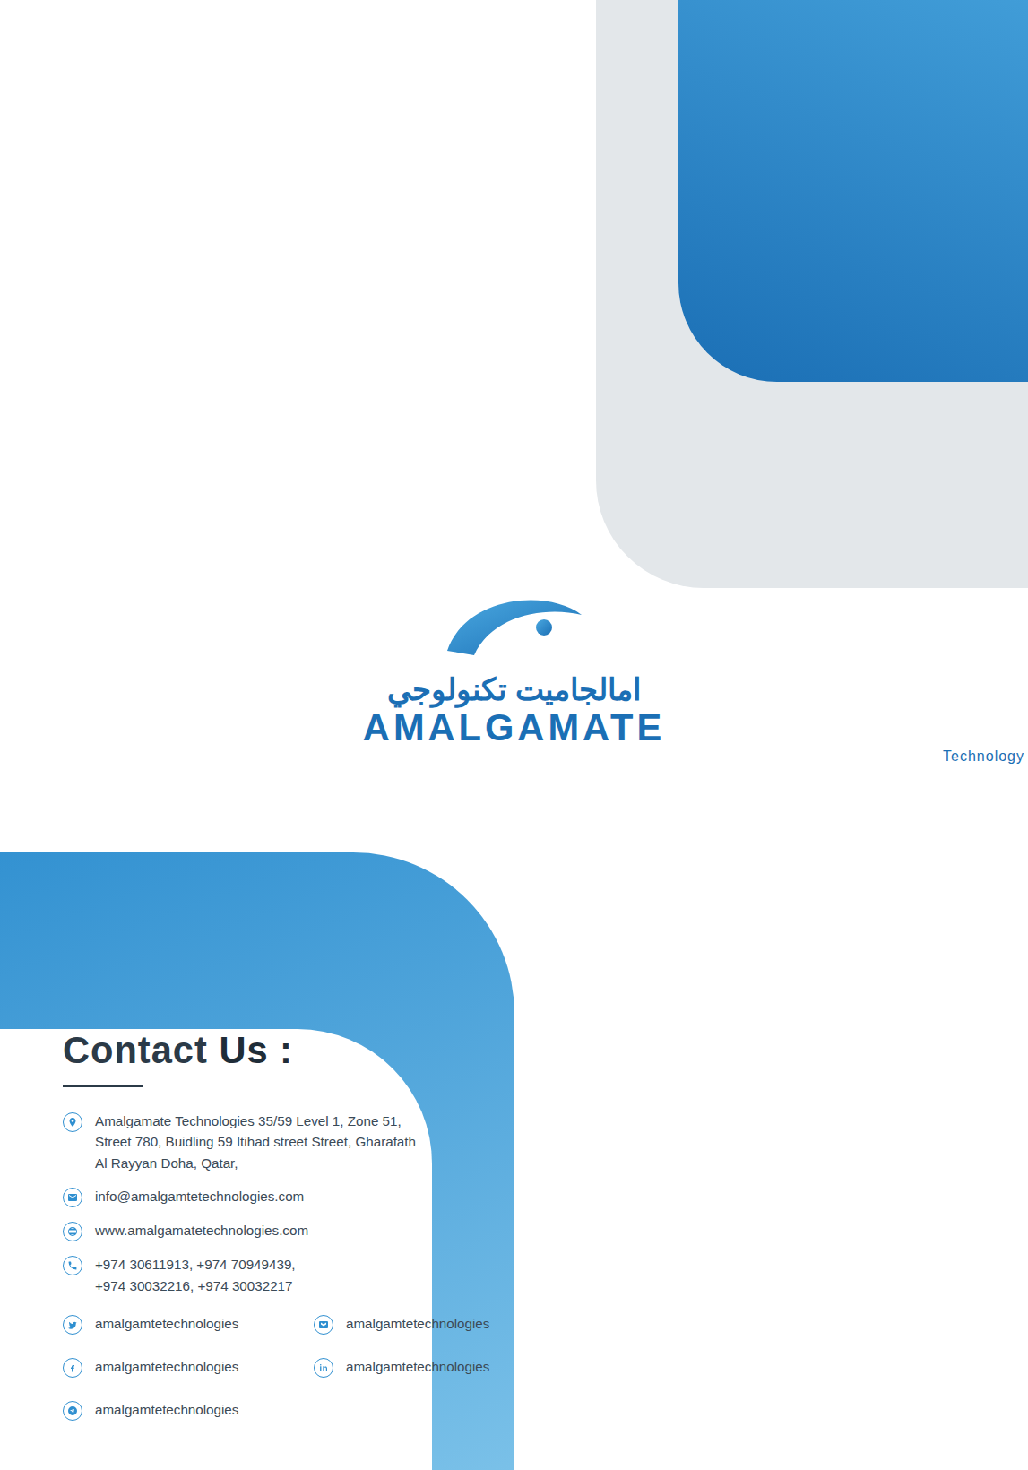امالجاميت تكنولوجي
AMALGAMATE
Technology
Contact Us :
Amalgamate Technologies 35/59 Level 1, Zone 51,
Street 780, Buidling 59 Itihad street Street, Gharafath
Al Rayyan Doha, Qatar,
info@amalgamtetechnologies.com
www.amalgamatetechnologies.com
+974 30611913, +974 70949439,
+974 30032216, +974 30032217
amalgamtetechnologies
amalgamtetechnologies
amalgamtetechnologies
amalgamtetechnologies
amalgamtetechnologies